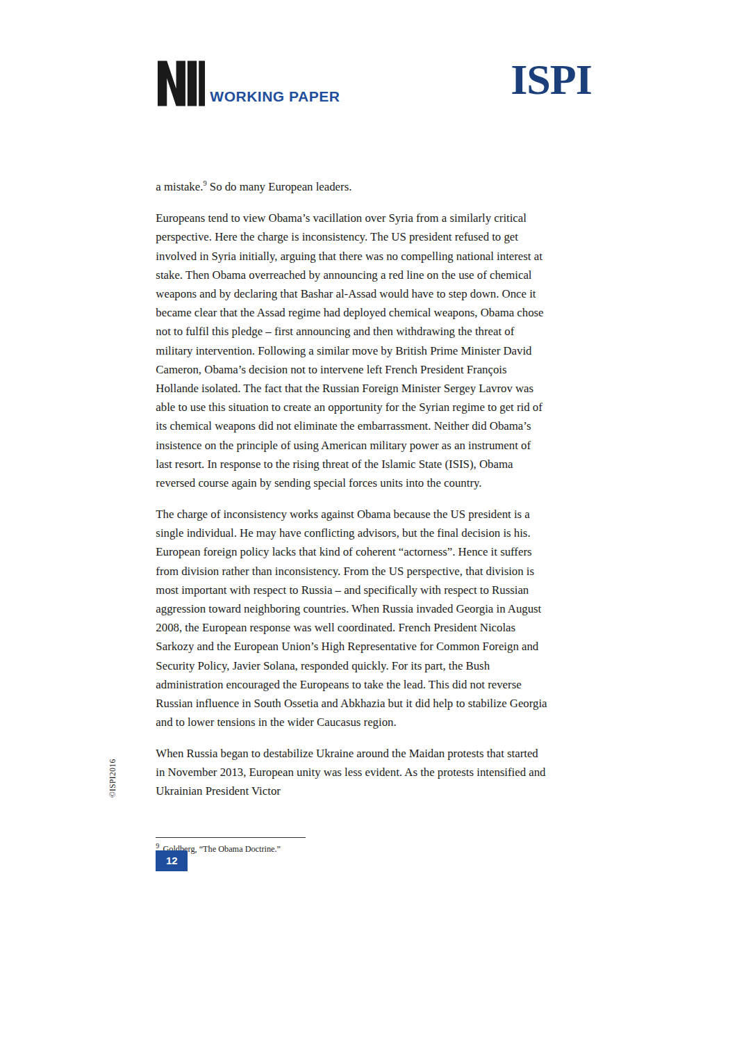WORKING PAPER
ISPI
a mistake.9 So do many European leaders.
Europeans tend to view Obama’s vacillation over Syria from a similarly critical perspective. Here the charge is inconsistency. The US president refused to get involved in Syria initially, arguing that there was no compelling national interest at stake. Then Obama overreached by announcing a red line on the use of chemical weapons and by declaring that Bashar al‑Assad would have to step down. Once it became clear that the Assad regime had deployed chemical weapons, Obama chose not to fulfil this pledge – first announcing and then withdrawing the threat of military intervention. Following a similar move by British Prime Minister David Cameron, Obama’s decision not to intervene left French President François Hollande isolated. The fact that the Russian Foreign Minister Sergey Lavrov was able to use this situation to create an opportunity for the Syrian regime to get rid of its chemical weapons did not eliminate the embarrassment. Neither did Obama’s insistence on the principle of using American military power as an instrument of last resort. In response to the rising threat of the Islamic State (ISIS), Obama reversed course again by sending special forces units into the country.
The charge of inconsistency works against Obama because the US president is a single individual. He may have conflicting advisors, but the final decision is his. European foreign policy lacks that kind of coherent “actorness”. Hence it suffers from division rather than inconsistency. From the US perspective, that division is most important with respect to Russia – and specifically with respect to Russian aggression toward neighboring countries. When Russia invaded Georgia in August 2008, the European response was well coordinated. French President Nicolas Sarkozy and the European Union’s High Representative for Common Foreign and Security Policy, Javier Solana, responded quickly. For its part, the Bush administration encouraged the Europeans to take the lead. This did not reverse Russian influence in South Ossetia and Abkhazia but it did help to stabilize Georgia and to lower tensions in the wider Caucasus region.
When Russia began to destabilize Ukraine around the Maidan protests that started in November 2013, European unity was less evident. As the protests intensified and Ukrainian President Victor
9 Goldberg, “The Obama Doctrine.”
©ISPI2016
12